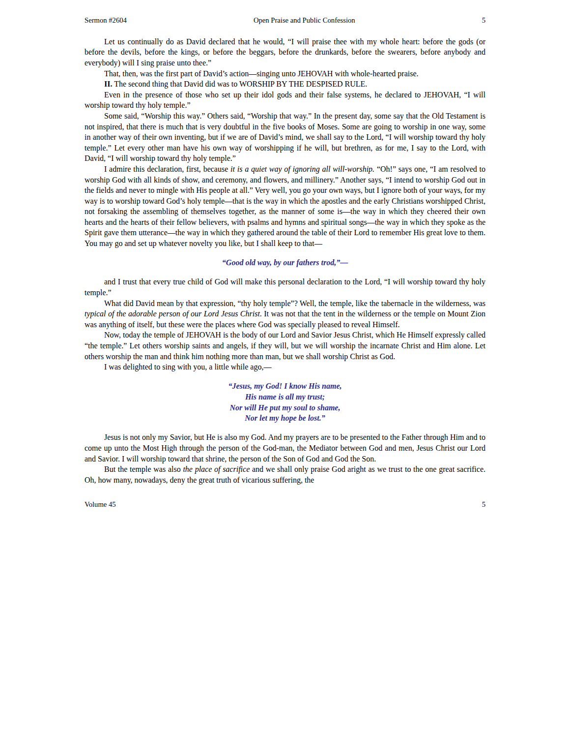Sermon #2604 Open Praise and Public Confession 5
Let us continually do as David declared that he would, “I will praise thee with my whole heart: before the gods (or before the devils, before the kings, or before the beggars, before the drunkards, before the swearers, before anybody and everybody) will I sing praise unto thee.”
That, then, was the first part of David’s action—singing unto JEHOVAH with whole-hearted praise.
II. The second thing that David did was to WORSHIP BY THE DESPISED RULE.
Even in the presence of those who set up their idol gods and their false systems, he declared to JEHOVAH, “I will worship toward thy holy temple.”
Some said, “Worship this way.” Others said, “Worship that way.” In the present day, some say that the Old Testament is not inspired, that there is much that is very doubtful in the five books of Moses. Some are going to worship in one way, some in another way of their own inventing, but if we are of David’s mind, we shall say to the Lord, “I will worship toward thy holy temple.” Let every other man have his own way of worshipping if he will, but brethren, as for me, I say to the Lord, with David, “I will worship toward thy holy temple.”
I admire this declaration, first, because it is a quiet way of ignoring all will-worship. “Oh!” says one, “I am resolved to worship God with all kinds of show, and ceremony, and flowers, and millinery.” Another says, “I intend to worship God out in the fields and never to mingle with His people at all.” Very well, you go your own ways, but I ignore both of your ways, for my way is to worship toward God’s holy temple—that is the way in which the apostles and the early Christians worshipped Christ, not forsaking the assembling of themselves together, as the manner of some is—the way in which they cheered their own hearts and the hearts of their fellow believers, with psalms and hymns and spiritual songs—the way in which they spoke as the Spirit gave them utterance—the way in which they gathered around the table of their Lord to remember His great love to them. You may go and set up whatever novelty you like, but I shall keep to that—
“Good old way, by our fathers trod,”—
and I trust that every true child of God will make this personal declaration to the Lord, “I will worship toward thy holy temple.”
What did David mean by that expression, “thy holy temple”? Well, the temple, like the tabernacle in the wilderness, was typical of the adorable person of our Lord Jesus Christ. It was not that the tent in the wilderness or the temple on Mount Zion was anything of itself, but these were the places where God was specially pleased to reveal Himself.
Now, today the temple of JEHOVAH is the body of our Lord and Savior Jesus Christ, which He Himself expressly called “the temple.” Let others worship saints and angels, if they will, but we will worship the incarnate Christ and Him alone. Let others worship the man and think him nothing more than man, but we shall worship Christ as God.
I was delighted to sing with you, a little while ago,—
“Jesus, my God! I know His name,
His name is all my trust;
Nor will He put my soul to shame,
Nor let my hope be lost.”
Jesus is not only my Savior, but He is also my God. And my prayers are to be presented to the Father through Him and to come up unto the Most High through the person of the God-man, the Mediator between God and men, Jesus Christ our Lord and Savior. I will worship toward that shrine, the person of the Son of God and God the Son.
But the temple was also the place of sacrifice and we shall only praise God aright as we trust to the one great sacrifice. Oh, how many, nowadays, deny the great truth of vicarious suffering, the
Volume 45 5